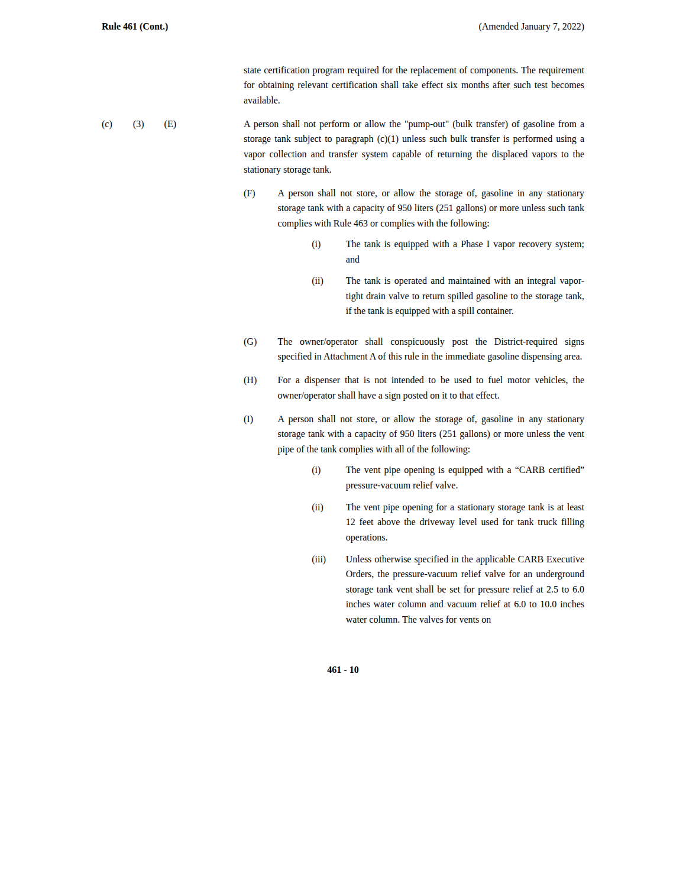Rule 461 (Cont.) (Amended January 7, 2022)
state certification program required for the replacement of components. The requirement for obtaining relevant certification shall take effect six months after such test becomes available.
(c) (3) (E) A person shall not perform or allow the "pump-out" (bulk transfer) of gasoline from a storage tank subject to paragraph (c)(1) unless such bulk transfer is performed using a vapor collection and transfer system capable of returning the displaced vapors to the stationary storage tank.
(F) A person shall not store, or allow the storage of, gasoline in any stationary storage tank with a capacity of 950 liters (251 gallons) or more unless such tank complies with Rule 463 or complies with the following:
(i) The tank is equipped with a Phase I vapor recovery system; and
(ii) The tank is operated and maintained with an integral vapor-tight drain valve to return spilled gasoline to the storage tank, if the tank is equipped with a spill container.
(G) The owner/operator shall conspicuously post the District-required signs specified in Attachment A of this rule in the immediate gasoline dispensing area.
(H) For a dispenser that is not intended to be used to fuel motor vehicles, the owner/operator shall have a sign posted on it to that effect.
(I) A person shall not store, or allow the storage of, gasoline in any stationary storage tank with a capacity of 950 liters (251 gallons) or more unless the vent pipe of the tank complies with all of the following:
(i) The vent pipe opening is equipped with a “CARB certified” pressure-vacuum relief valve.
(ii) The vent pipe opening for a stationary storage tank is at least 12 feet above the driveway level used for tank truck filling operations.
(iii) Unless otherwise specified in the applicable CARB Executive Orders, the pressure-vacuum relief valve for an underground storage tank vent shall be set for pressure relief at 2.5 to 6.0 inches water column and vacuum relief at 6.0 to 10.0 inches water column. The valves for vents on
461 - 10